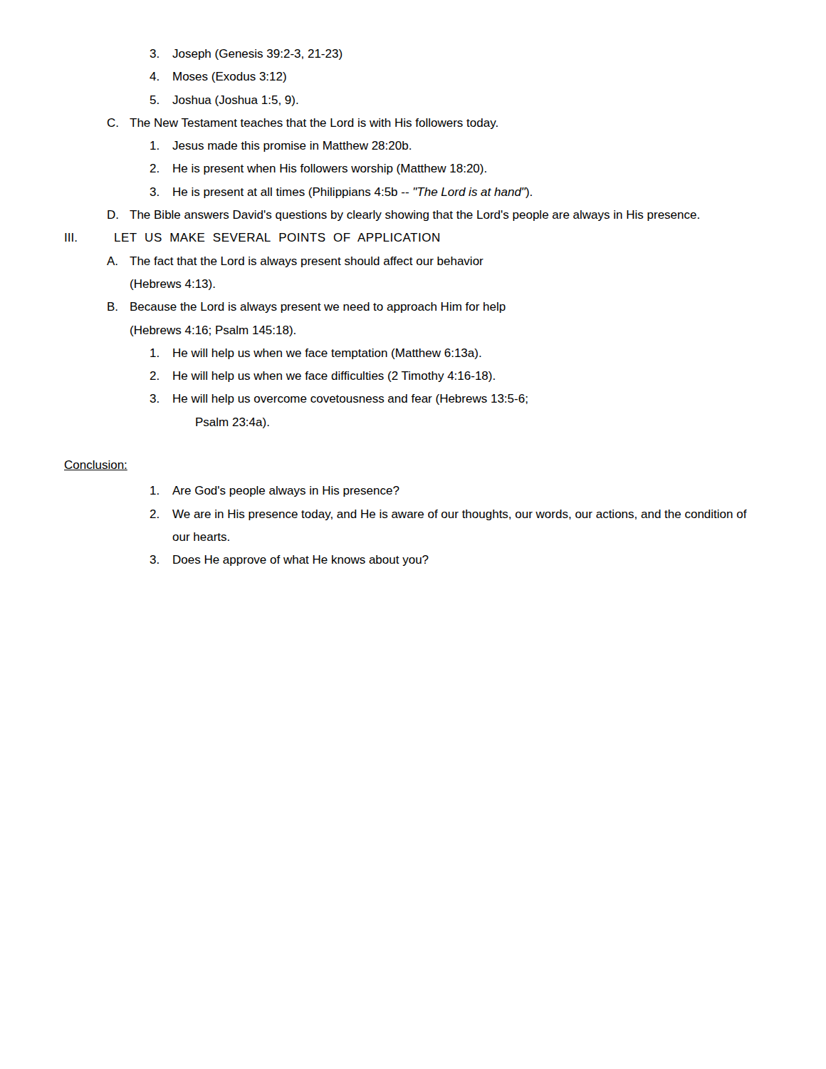3. Joseph (Genesis 39:2-3, 21-23)
4. Moses (Exodus 3:12)
5. Joshua (Joshua 1:5, 9).
C. The New Testament teaches that the Lord is with His followers today.
1. Jesus made this promise in Matthew 28:20b.
2. He is present when His followers worship (Matthew 18:20).
3. He is present at all times (Philippians 4:5b -- "The Lord is at hand").
D. The Bible answers David's questions by clearly showing that the Lord's people are always in His presence.
III. LET US MAKE SEVERAL POINTS OF APPLICATION
A. The fact that the Lord is always present should affect our behavior
(Hebrews 4:13).
B. Because the Lord is always present we need to approach Him for help
(Hebrews 4:16; Psalm 145:18).
1. He will help us when we face temptation (Matthew 6:13a).
2. He will help us when we face difficulties (2 Timothy 4:16-18).
3. He will help us overcome covetousness and fear (Hebrews 13:5-6;
Psalm 23:4a).
Conclusion:
1. Are God's people always in His presence?
2. We are in His presence today, and He is aware of our thoughts, our words, our actions, and the condition of our hearts.
3. Does He approve of what He knows about you?